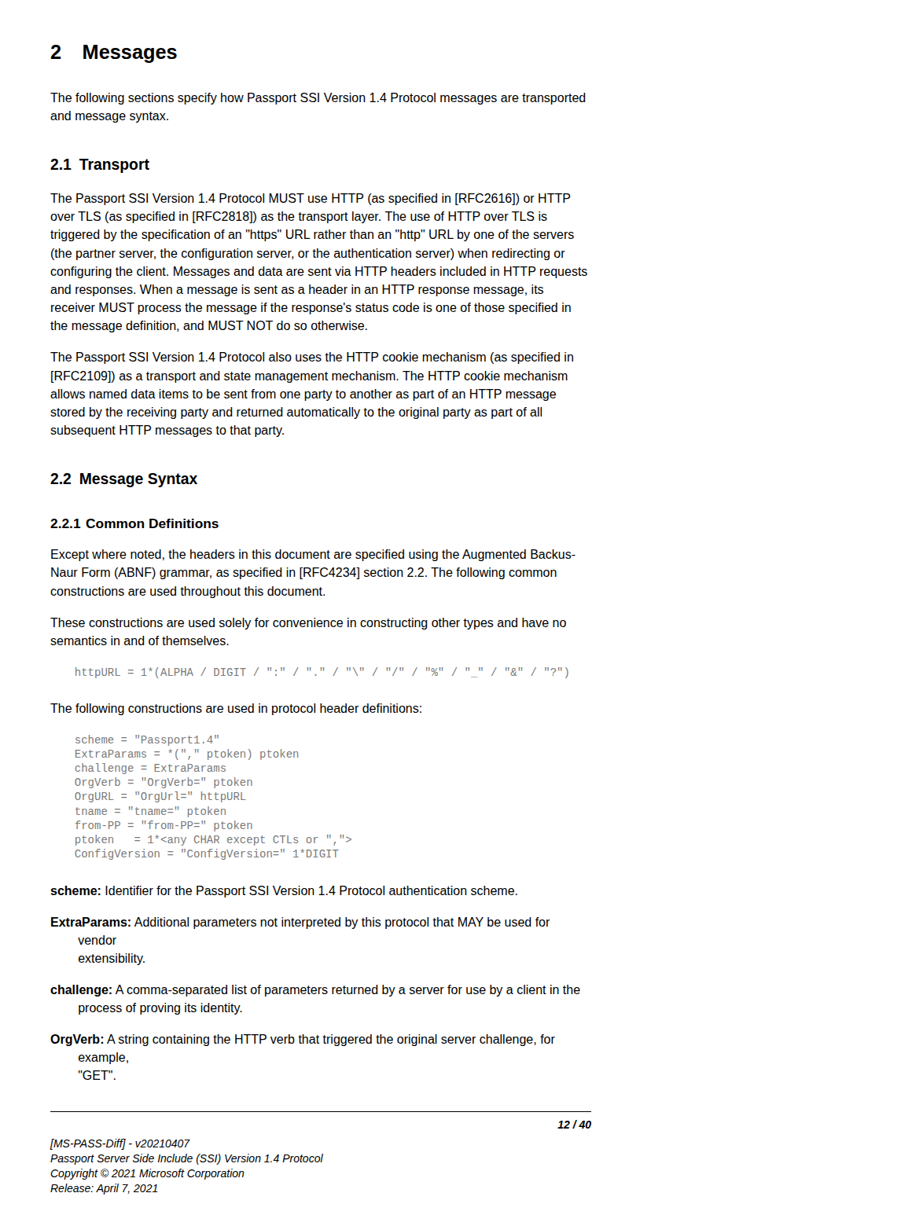2 Messages
The following sections specify how Passport SSI Version 1.4 Protocol messages are transported and message syntax.
2.1 Transport
The Passport SSI Version 1.4 Protocol MUST use HTTP (as specified in [RFC2616]) or HTTP over TLS (as specified in [RFC2818]) as the transport layer. The use of HTTP over TLS is triggered by the specification of an "https" URL rather than an "http" URL by one of the servers (the partner server, the configuration server, or the authentication server) when redirecting or configuring the client. Messages and data are sent via HTTP headers included in HTTP requests and responses. When a message is sent as a header in an HTTP response message, its receiver MUST process the message if the response's status code is one of those specified in the message definition, and MUST NOT do so otherwise.
The Passport SSI Version 1.4 Protocol also uses the HTTP cookie mechanism (as specified in [RFC2109]) as a transport and state management mechanism. The HTTP cookie mechanism allows named data items to be sent from one party to another as part of an HTTP message stored by the receiving party and returned automatically to the original party as part of all subsequent HTTP messages to that party.
2.2 Message Syntax
2.2.1 Common Definitions
Except where noted, the headers in this document are specified using the Augmented Backus-Naur Form (ABNF) grammar, as specified in [RFC4234] section 2.2. The following common constructions are used throughout this document.
These constructions are used solely for convenience in constructing other types and have no semantics in and of themselves.
httpURL = 1*(ALPHA / DIGIT / ":" / "." / "\" / "/" / "%" / "_" / "&" / "?")
The following constructions are used in protocol header definitions:
scheme = "Passport1.4"
ExtraParams = *("," ptoken) ptoken
challenge = ExtraParams
OrgVerb = "OrgVerb=" ptoken
OrgURL = "OrgUrl=" httpURL
tname = "tname=" ptoken
from-PP = "from-PP=" ptoken
ptoken   = 1*<any CHAR except CTLs or ",">
ConfigVersion = "ConfigVersion=" 1*DIGIT
scheme: Identifier for the Passport SSI Version 1.4 Protocol authentication scheme.
ExtraParams: Additional parameters not interpreted by this protocol that MAY be used for vendor
extensibility.
challenge: A comma-separated list of parameters returned by a server for use by a client in the
process of proving its identity.
OrgVerb: A string containing the HTTP verb that triggered the original server challenge, for example,
"GET".
12 / 40
[MS-PASS-Diff] - v20210407
Passport Server Side Include (SSI) Version 1.4 Protocol
Copyright © 2021 Microsoft Corporation
Release: April 7, 2021